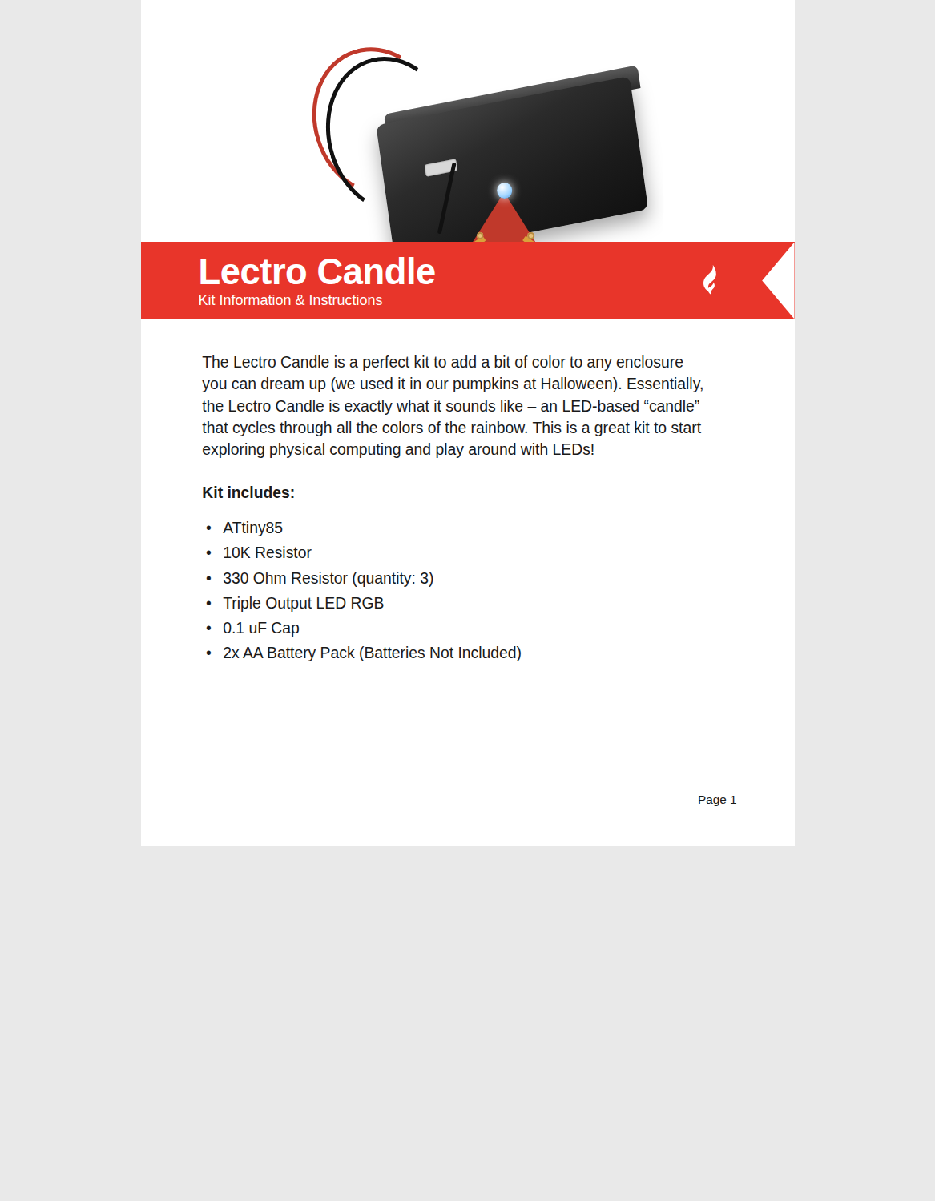Lectro Candle
Kit Information & Instructions
The Lectro Candle is a perfect kit to add a bit of color to any enclosure you can dream up (we used it in our pumpkins at Halloween). Essentially, the Lectro Candle is exactly what it sounds like – an LED-based “candle” that cycles through all the colors of the rainbow. This is a great kit to start exploring physical computing and play around with LEDs!
Kit includes:
ATtiny85
10K Resistor
330 Ohm Resistor (quantity: 3)
Triple Output LED RGB
0.1 uF Cap
2x AA Battery Pack (Batteries Not Included)
Page 1